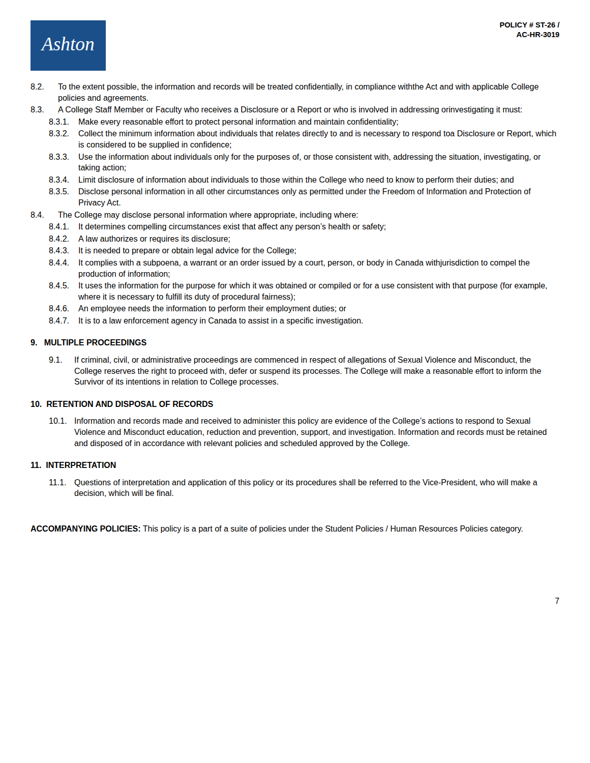Ashton
POLICY # ST-26 /
AC-HR-3019
8.2. To the extent possible, the information and records will be treated confidentially, in compliance withthe Act and with applicable College policies and agreements.
8.3. A College Staff Member or Faculty who receives a Disclosure or a Report or who is involved in addressing orinvestigating it must:
8.3.1. Make every reasonable effort to protect personal information and maintain confidentiality;
8.3.2. Collect the minimum information about individuals that relates directly to and is necessary to respond toa Disclosure or Report, which is considered to be supplied in confidence;
8.3.3. Use the information about individuals only for the purposes of, or those consistent with, addressing the situation, investigating, or taking action;
8.3.4. Limit disclosure of information about individuals to those within the College who need to know to perform their duties; and
8.3.5. Disclose personal information in all other circumstances only as permitted under the Freedom of Information and Protection of Privacy Act.
8.4. The College may disclose personal information where appropriate, including where:
8.4.1. It determines compelling circumstances exist that affect any person’s health or safety;
8.4.2. A law authorizes or requires its disclosure;
8.4.3. It is needed to prepare or obtain legal advice for the College;
8.4.4. It complies with a subpoena, a warrant or an order issued by a court, person, or body in Canada withjurisdiction to compel the production of information;
8.4.5. It uses the information for the purpose for which it was obtained or compiled or for a use consistent with that purpose (for example, where it is necessary to fulfill its duty of procedural fairness);
8.4.6. An employee needs the information to perform their employment duties; or
8.4.7. It is to a law enforcement agency in Canada to assist in a specific investigation.
9. MULTIPLE PROCEEDINGS
9.1. If criminal, civil, or administrative proceedings are commenced in respect of allegations of Sexual Violence and Misconduct, the College reserves the right to proceed with, defer or suspend its processes. The College will make a reasonable effort to inform the Survivor of its intentions in relation to College processes.
10. RETENTION AND DISPOSAL OF RECORDS
10.1. Information and records made and received to administer this policy are evidence of the College’s actions to respond to Sexual Violence and Misconduct education, reduction and prevention, support, and investigation. Information and records must be retained and disposed of in accordance with relevant policies and scheduled approved by the College.
11. INTERPRETATION
11.1. Questions of interpretation and application of this policy or its procedures shall be referred to the Vice-President, who will make a decision, which will be final.
ACCOMPANYING POLICIES: This policy is a part of a suite of policies under the Student Policies / Human Resources Policies category.
7